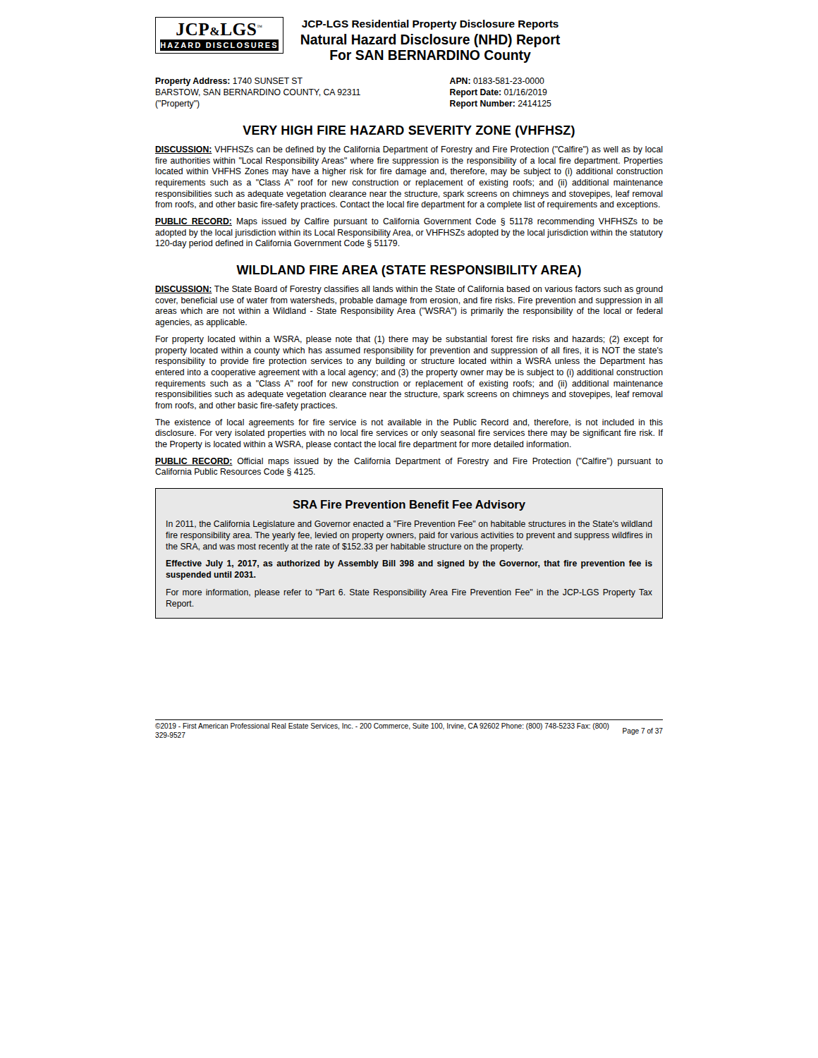JCP&LGS™
HAZARD DISCLOSURES
JCP-LGS Residential Property Disclosure Reports
Natural Hazard Disclosure (NHD) Report
For SAN BERNARDINO County
| Property Address: 1740 SUNSET ST BARSTOW, SAN BERNARDINO COUNTY, CA 92311 ("Property") | APN: 0183-581-23-0000 Report Date: 01/16/2019 Report Number: 2414125 |
VERY HIGH FIRE HAZARD SEVERITY ZONE (VHFHSZ)
DISCUSSION: VHFHSZs can be defined by the California Department of Forestry and Fire Protection ("Calfire") as well as by local fire authorities within "Local Responsibility Areas" where fire suppression is the responsibility of a local fire department. Properties located within VHFHS Zones may have a higher risk for fire damage and, therefore, may be subject to (i) additional construction requirements such as a "Class A" roof for new construction or replacement of existing roofs; and (ii) additional maintenance responsibilities such as adequate vegetation clearance near the structure, spark screens on chimneys and stovepipes, leaf removal from roofs, and other basic fire-safety practices. Contact the local fire department for a complete list of requirements and exceptions.
PUBLIC RECORD: Maps issued by Calfire pursuant to California Government Code § 51178 recommending VHFHSZs to be adopted by the local jurisdiction within its Local Responsibility Area, or VHFHSZs adopted by the local jurisdiction within the statutory 120-day period defined in California Government Code § 51179.
WILDLAND FIRE AREA (STATE RESPONSIBILITY AREA)
DISCUSSION: The State Board of Forestry classifies all lands within the State of California based on various factors such as ground cover, beneficial use of water from watersheds, probable damage from erosion, and fire risks. Fire prevention and suppression in all areas which are not within a Wildland - State Responsibility Area ("WSRA") is primarily the responsibility of the local or federal agencies, as applicable.
For property located within a WSRA, please note that (1) there may be substantial forest fire risks and hazards; (2) except for property located within a county which has assumed responsibility for prevention and suppression of all fires, it is NOT the state's responsibility to provide fire protection services to any building or structure located within a WSRA unless the Department has entered into a cooperative agreement with a local agency; and (3) the property owner may be is subject to (i) additional construction requirements such as a "Class A" roof for new construction or replacement of existing roofs; and (ii) additional maintenance responsibilities such as adequate vegetation clearance near the structure, spark screens on chimneys and stovepipes, leaf removal from roofs, and other basic fire-safety practices.
The existence of local agreements for fire service is not available in the Public Record and, therefore, is not included in this disclosure. For very isolated properties with no local fire services or only seasonal fire services there may be significant fire risk. If the Property is located within a WSRA, please contact the local fire department for more detailed information.
PUBLIC RECORD: Official maps issued by the California Department of Forestry and Fire Protection ("Calfire") pursuant to California Public Resources Code § 4125.
SRA Fire Prevention Benefit Fee Advisory
In 2011, the California Legislature and Governor enacted a "Fire Prevention Fee" on habitable structures in the State's wildland fire responsibility area. The yearly fee, levied on property owners, paid for various activities to prevent and suppress wildfires in the SRA, and was most recently at the rate of $152.33 per habitable structure on the property.
Effective July 1, 2017, as authorized by Assembly Bill 398 and signed by the Governor, that fire prevention fee is suspended until 2031.
For more information, please refer to "Part 6. State Responsibility Area Fire Prevention Fee" in the JCP-LGS Property Tax Report.
| ©2019 - First American Professional Real Estate Services, Inc. - 200 Commerce, Suite 100, Irvine, CA 92602 Phone: (800) 748-5233 Fax: (800) 329-9527 | Page 7 of 37 |